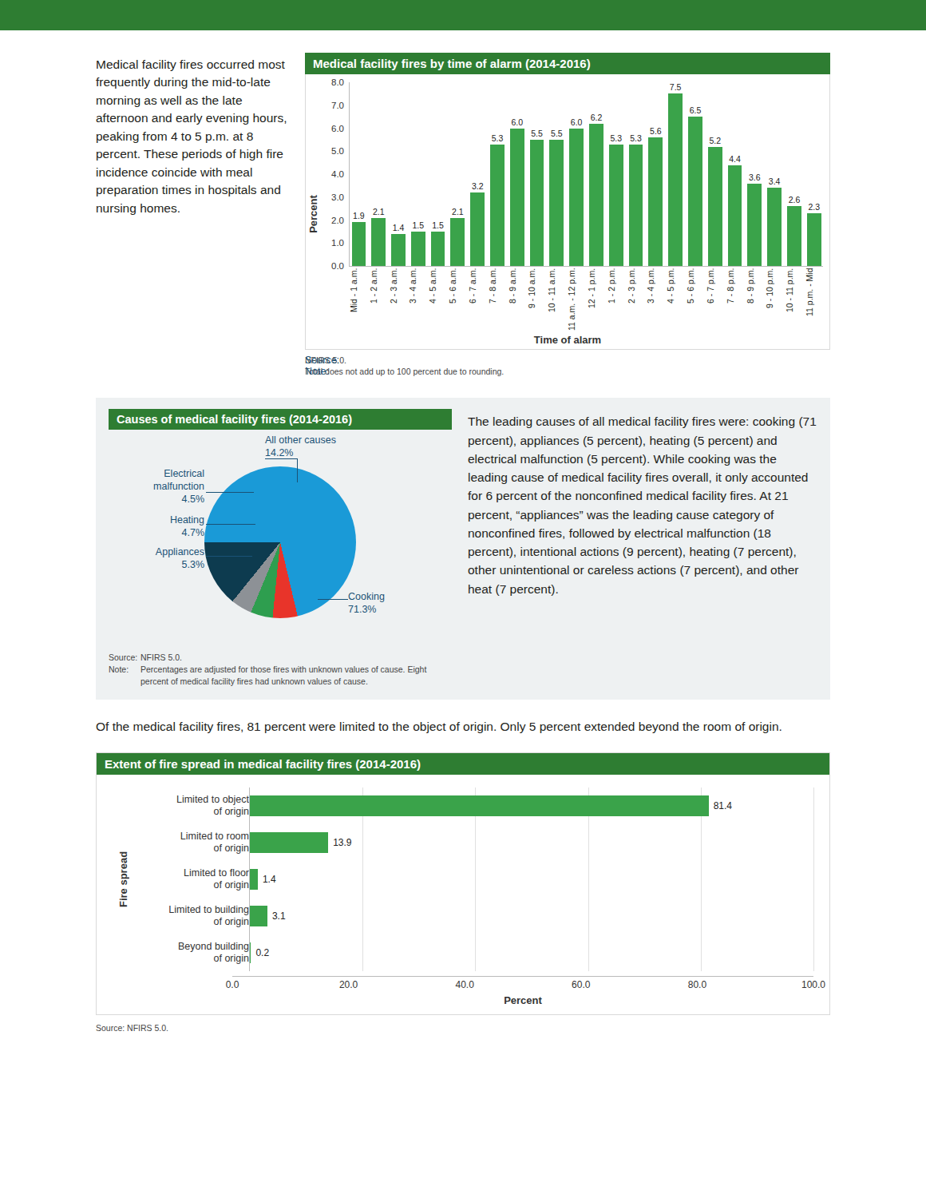Medical facility fires occurred most frequently during the mid-to-late morning as well as the late afternoon and early evening hours, peaking from 4 to 5 p.m. at 8 percent. These periods of high fire incidence coincide with meal preparation times in hospitals and nursing homes.
Medical facility fires by time of alarm (2014-2016)
Percent
8.0 7.0 6.0 5.0 4.0 3.0 2.0 1.0 0.0
1.9
2.1
1.4
1.5
1.5
2.1
3.2
5.3
6.0
5.5
5.5
6.0
6.2
5.3
5.3
5.6
7.5
6.5
5.2
4.4
3.6
3.4
2.6
2.3
Mid - 1 a.m.
1 - 2 a.m.
2 - 3 a.m.
3 - 4 a.m.
4 - 5 a.m.
5 - 6 a.m.
6 - 7 a.m.
7 - 8 a.m.
8 - 9 a.m.
9 - 10 a.m.
10 - 11 a.m.
11 a.m. - 12 p.m.
12 - 1 p.m.
1 - 2 p.m.
2 - 3 p.m.
3 - 4 p.m.
4 - 5 p.m.
5 - 6 p.m.
6 - 7 p.m.
7 - 8 p.m.
8 - 9 p.m.
9 - 10 p.m.
10 - 11 p.m.
11 p.m. - Mid
Time of alarm
Source: NFIRS 5.0.
Note: Total does not add up to 100 percent due to rounding.
Causes of medical facility fires (2014-2016)
All other causes
14.2%
Electrical
malfunction
4.5%
Heating
4.7%
Appliances
5.3%
Cooking
71.3%
Source: NFIRS 5.0.
Note: Percentages are adjusted for those fires with unknown values of cause. Eight percent of medical facility fires had unknown values of cause.
The leading causes of all medical facility fires were: cooking (71 percent), appliances (5 percent), heating (5 percent) and electrical malfunction (5 percent). While cooking was the leading cause of medical facility fires overall, it only accounted for 6 percent of the nonconfined medical facility fires. At 21 percent, “appliances” was the leading cause category of nonconfined fires, followed by electrical malfunction (18 percent), intentional actions (9 percent), heating (7 percent), other unintentional or careless actions (7 percent), and other heat (7 percent).
Of the medical facility fires, 81 percent were limited to the object of origin. Only 5 percent extended beyond the room of origin.
Extent of fire spread in medical facility fires (2014-2016)
Fire spread
Limited to object
of origin
Limited to room
of origin
Limited to floor
of origin
Limited to building
of origin
Beyond building
of origin
81.4
13.9
1.4
3.1
0.2
0.0 20.0 40.0 60.0 80.0 100.0
Percent
Source: NFIRS 5.0.